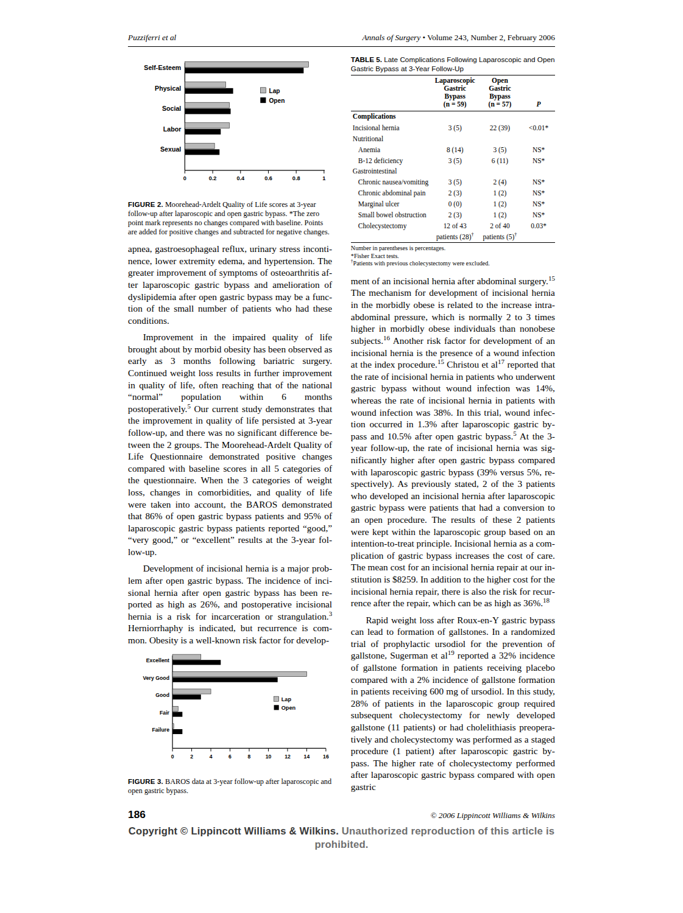Puzziferri et al
Annals of Surgery • Volume 243, Number 2, February 2006
0 0.2 0.4 0.6 0.8 1 Self-Esteem Physical Social Labor Sexual Lap Open
FIGURE 2. Moorehead-Ardelt Quality of Life scores at 3-year follow-up after laparoscopic and open gastric bypass. *The zero point mark represents no changes compared with baseline. Points are added for positive changes and subtracted for negative changes.
apnea, gastroesophageal reflux, urinary stress incontinence, lower extremity edema, and hypertension. The greater improvement of symptoms of osteoarthritis after laparoscopic gastric bypass and amelioration of dyslipidemia after open gastric bypass may be a function of the small number of patients who had these conditions.
Improvement in the impaired quality of life brought about by morbid obesity has been observed as early as 3 months following bariatric surgery. Continued weight loss results in further improvement in quality of life, often reaching that of the national “normal” population within 6 months postoperatively.5 Our current study demonstrates that the improvement in quality of life persisted at 3-year follow-up, and there was no significant difference between the 2 groups. The Moorehead-Ardelt Quality of Life Questionnaire demonstrated positive changes compared with baseline scores in all 5 categories of the questionnaire. When the 3 categories of weight loss, changes in comorbidities, and quality of life were taken into account, the BAROS demonstrated that 86% of open gastric bypass patients and 95% of laparoscopic gastric bypass patients reported “good,” “very good,” or “excellent” results at the 3-year follow-up.
Development of incisional hernia is a major problem after open gastric bypass. The incidence of incisional hernia after open gastric bypass has been reported as high as 26%, and postoperative incisional hernia is a risk for incarceration or strangulation.3 Herniorrhaphy is indicated, but recurrence is common. Obesity is a well-known risk factor for develop-
0 2 4 6 8 10 12 14 16 Excellent Very Good Good Fair Failure Lap Open
FIGURE 3. BAROS data at 3-year follow-up after laparoscopic and open gastric bypass.
TABLE 5. Late Complications Following Laparoscopic and Open Gastric Bypass at 3-Year Follow-Up
| | Laparoscopic Gastric Bypass (n = 59) | Open Gastric Bypass (n = 57) | P |
| --- | --- | --- | --- |
| Complications | | | |
| Incisional hernia | 3 (5) | 22 (39) | <0.01* |
| Nutritional | | | |
| Anemia | 8 (14) | 3 (5) | NS* |
| B-12 deficiency | 3 (5) | 6 (11) | NS* |
| Gastrointestinal | | | |
| Chronic nausea/vomiting | 3 (5) | 2 (4) | NS* |
| Chronic abdominal pain | 2 (3) | 1 (2) | NS* |
| Marginal ulcer | 0 (0) | 1 (2) | NS* |
| Small bowel obstruction | 2 (3) | 1 (2) | NS* |
| Cholecystectomy | 12 of 43 | 2 of 40 | 0.03* |
| | patients (28) † | patients (5) † | |
Number in parentheses is percentages.
*Fisher Exact tests.
†Patients with previous cholecystectomy were excluded.
ment of an incisional hernia after abdominal surgery.15 The mechanism for development of incisional hernia in the morbidly obese is related to the increase intra-abdominal pressure, which is normally 2 to 3 times higher in morbidly obese individuals than nonobese subjects.16 Another risk factor for development of an incisional hernia is the presence of a wound infection at the index procedure.15 Christou et al17 reported that the rate of incisional hernia in patients who underwent gastric bypass without wound infection was 14%, whereas the rate of incisional hernia in patients with wound infection was 38%. In this trial, wound infection occurred in 1.3% after laparoscopic gastric bypass and 10.5% after open gastric bypass.5 At the 3-year follow-up, the rate of incisional hernia was significantly higher after open gastric bypass compared with laparoscopic gastric bypass (39% versus 5%, respectively). As previously stated, 2 of the 3 patients who developed an incisional hernia after laparoscopic gastric bypass were patients that had a conversion to an open procedure. The results of these 2 patients were kept within the laparoscopic group based on an intention-to-treat principle. Incisional hernia as a complication of gastric bypass increases the cost of care. The mean cost for an incisional hernia repair at our institution is $8259. In addition to the higher cost for the incisional hernia repair, there is also the risk for recurrence after the repair, which can be as high as 36%.18
Rapid weight loss after Roux-en-Y gastric bypass can lead to formation of gallstones. In a randomized trial of prophylactic ursodiol for the prevention of gallstone, Sugerman et al19 reported a 32% incidence of gallstone formation in patients receiving placebo compared with a 2% incidence of gallstone formation in patients receiving 600 mg of ursodiol. In this study, 28% of patients in the laparoscopic group required subsequent cholecystectomy for newly developed gallstone (11 patients) or had cholelithiasis preoperatively and cholecystectomy was performed as a staged procedure (1 patient) after laparoscopic gastric bypass. The higher rate of cholecystectomy performed after laparoscopic gastric bypass compared with open gastric
186
© 2006 Lippincott Williams & Wilkins
Copyright © Lippincott Williams & Wilkins. Unauthorized reproduction of this article is prohibited.